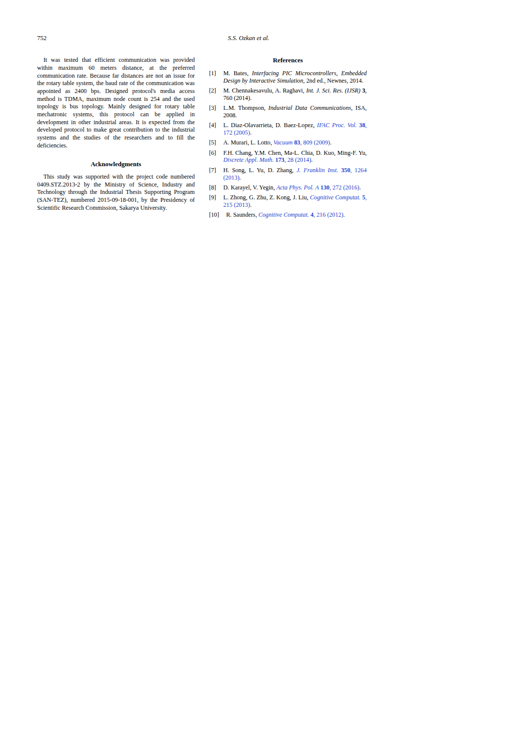752 S.S. Ozkan et al.
It was tested that efficient communication was provided within maximum 60 meters distance, at the preferred communication rate. Because far distances are not an issue for the rotary table system, the baud rate of the communication was appointed as 2400 bps. Designed protocol's media access method is TDMA, maximum node count is 254 and the used topology is bus topology. Mainly designed for rotary table mechatronic systems, this protocol can be applied in development in other industrial areas. It is expected from the developed protocol to make great contribution to the industrial systems and the studies of the researchers and to fill the deficiencies.
Acknowledgments
This study was supported with the project code numbered 0409.STZ.2013-2 by the Ministry of Science, Industry and Technology through the Industrial Thesis Supporting Program (SAN-TEZ), numbered 2015-09-18-001, by the Presidency of Scientific Research Commission, Sakarya University.
References
M. Bates, Interfacing PIC Microcontrollers, Embedded Design by Interactive Simulation, 2nd ed., Newnes, 2014.
M. Chennakesavulu, A. Raghavi, Int. J. Sci. Res. (IJSR) 3, 760 (2014).
L.M. Thompson, Industrial Data Communications, ISA, 2008.
L. Diaz-Olavarrieta, D. Baez-Lopez, IFAC Proc. Vol. 38, 172 (2005).
A. Murari, L. Lotto, Vacuum 83, 809 (2009).
F.H. Chang, Y.M. Chen, Ma-L. Chia, D. Kuo, Ming-F. Yu, Discrete Appl. Math. 173, 28 (2014).
H. Song, L. Yu, D. Zhang, J. Franklin Inst. 350, 1264 (2013).
D. Karayel, V. Yegin, Acta Phys. Pol. A 130, 272 (2016).
L. Zhong, G. Zhu, Z. Kong, J. Liu, Cognitive Computat. 5, 215 (2013).
R. Saunders, Cognitive Computat. 4, 216 (2012).